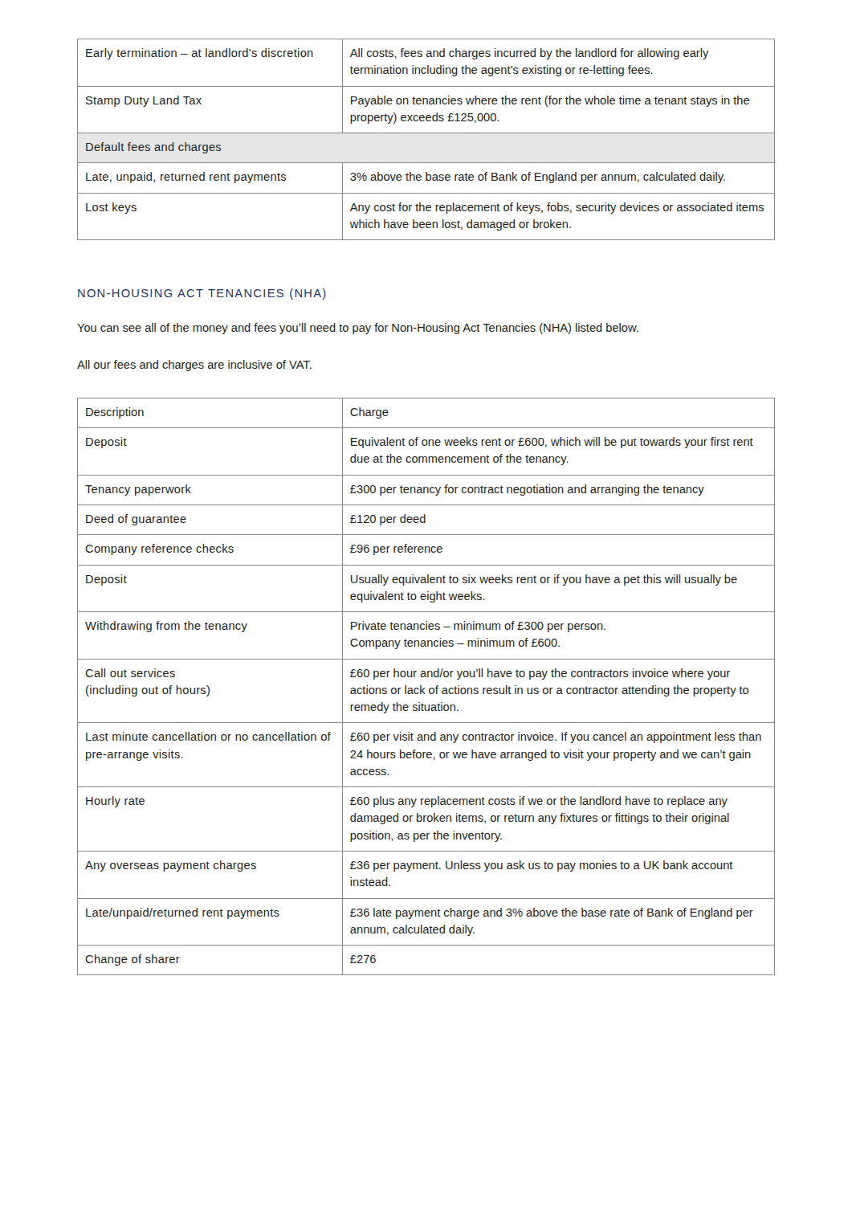| Early termination – at landlord's discretion | All costs, fees and charges incurred by the landlord for allowing early termination including the agent’s existing or re-letting fees. |
| Stamp Duty Land Tax | Payable on tenancies where the rent (for the whole time a tenant stays in the property) exceeds £125,000. |
| Default fees and charges |
| Late, unpaid, returned rent payments | 3% above the base rate of Bank of England per annum, calculated daily. |
| Lost keys | Any cost for the replacement of keys, fobs, security devices or associated items which have been lost, damaged or broken. |
NON-HOUSING ACT TENANCIES (NHA)
You can see all of the money and fees you’ll need to pay for Non-Housing Act Tenancies (NHA) listed below.
All our fees and charges are inclusive of VAT.
| Description | Charge |
| --- | --- |
| Deposit | Equivalent of one weeks rent or £600, which will be put towards your first rent due at the commencement of the tenancy. |
| Tenancy paperwork | £300 per tenancy for contract negotiation and arranging the tenancy |
| Deed of guarantee | £120 per deed |
| Company reference checks | £96 per reference |
| Deposit | Usually equivalent to six weeks rent or if you have a pet this will usually be equivalent to eight weeks. |
| Withdrawing from the tenancy | Private tenancies – minimum of £300 per person. Company tenancies – minimum of £600. |
| Call out services (including out of hours) | £60 per hour and/or you’ll have to pay the contractors invoice where your actions or lack of actions result in us or a contractor attending the property to remedy the situation. |
| Last minute cancellation or no cancellation of pre-arrange visits. | £60 per visit and any contractor invoice. If you cancel an appointment less than 24 hours before, or we have arranged to visit your property and we can’t gain access. |
| Hourly rate | £60 plus any replacement costs if we or the landlord have to replace any damaged or broken items, or return any fixtures or fittings to their original position, as per the inventory. |
| Any overseas payment charges | £36 per payment. Unless you ask us to pay monies to a UK bank account instead. |
| Late/unpaid/returned rent payments | £36 late payment charge and 3% above the base rate of Bank of England per annum, calculated daily. |
| Change of sharer | £276 |